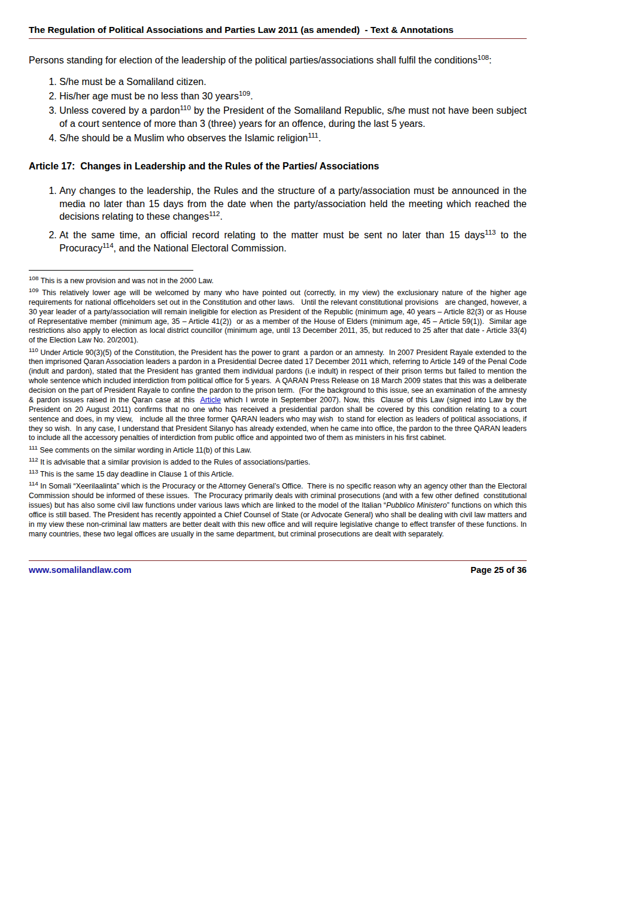The Regulation of Political Associations and Parties Law 2011 (as amended) - Text & Annotations
Persons standing for election of the leadership of the political parties/associations shall fulfil the conditions108:
S/he must be a Somaliland citizen.
His/her age must be no less than 30 years109.
Unless covered by a pardon110 by the President of the Somaliland Republic, s/he must not have been subject of a court sentence of more than 3 (three) years for an offence, during the last 5 years.
S/he should be a Muslim who observes the Islamic religion111.
Article 17: Changes in Leadership and the Rules of the Parties/ Associations
Any changes to the leadership, the Rules and the structure of a party/association must be announced in the media no later than 15 days from the date when the party/association held the meeting which reached the decisions relating to these changes112.
At the same time, an official record relating to the matter must be sent no later than 15 days113 to the Procuracy114, and the National Electoral Commission.
108 This is a new provision and was not in the 2000 Law.
109 This relatively lower age will be welcomed by many who have pointed out (correctly, in my view) the exclusionary nature of the higher age requirements for national officeholders set out in the Constitution and other laws. Until the relevant constitutional provisions are changed, however, a 30 year leader of a party/association will remain ineligible for election as President of the Republic (minimum age, 40 years – Article 82(3) or as House of Representative member (minimum age, 35 – Article 41(2)) or as a member of the House of Elders (minimum age, 45 – Article 59(1)). Similar age restrictions also apply to election as local district councillor (minimum age, until 13 December 2011, 35, but reduced to 25 after that date - Article 33(4) of the Election Law No. 20/2001).
110 Under Article 90(3)(5) of the Constitution, the President has the power to grant a pardon or an amnesty. In 2007 President Rayale extended to the then imprisoned Qaran Association leaders a pardon in a Presidential Decree dated 17 December 2011 which, referring to Article 149 of the Penal Code (indult and pardon), stated that the President has granted them individual pardons (i.e indult) in respect of their prison terms but failed to mention the whole sentence which included interdiction from political office for 5 years. A QARAN Press Release on 18 March 2009 states that this was a deliberate decision on the part of President Rayale to confine the pardon to the prison term. (For the background to this issue, see an examination of the amnesty & pardon issues raised in the Qaran case at this Article which I wrote in September 2007). Now, this Clause of this Law (signed into Law by the President on 20 August 2011) confirms that no one who has received a presidential pardon shall be covered by this condition relating to a court sentence and does, in my view, include all the three former QARAN leaders who may wish to stand for election as leaders of political associations, if they so wish. In any case, I understand that President Silanyo has already extended, when he came into office, the pardon to the three QARAN leaders to include all the accessory penalties of interdiction from public office and appointed two of them as ministers in his first cabinet.
111 See comments on the similar wording in Article 11(b) of this Law.
112 It is advisable that a similar provision is added to the Rules of associations/parties.
113 This is the same 15 day deadline in Clause 1 of this Article.
114 In Somali “Xeerilaalinta” which is the Procuracy or the Attorney General’s Office. There is no specific reason why an agency other than the Electoral Commission should be informed of these issues. The Procuracy primarily deals with criminal prosecutions (and with a few other defined constitutional issues) but has also some civil law functions under various laws which are linked to the model of the Italian “Pubblico Ministero” functions on which this office is still based. The President has recently appointed a Chief Counsel of State (or Advocate General) who shall be dealing with civil law matters and in my view these non-criminal law matters are better dealt with this new office and will require legislative change to effect transfer of these functions. In many countries, these two legal offices are usually in the same department, but criminal prosecutions are dealt with separately.
www.somalilandlaw.com Page 25 of 36